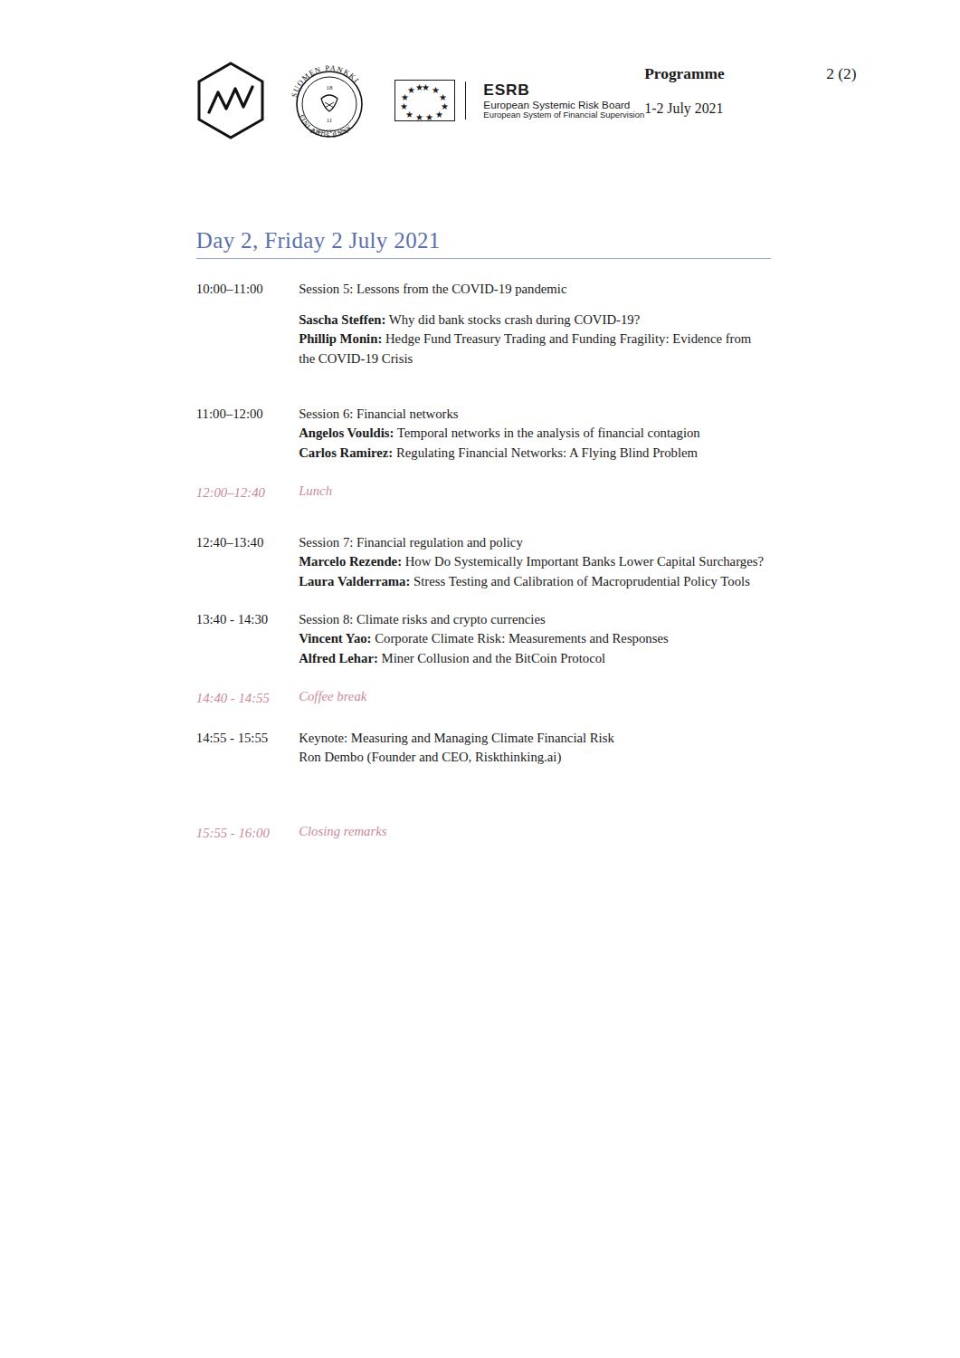SUOMEN PANKKI FINLANDS BANK 18 11 EUROSYSTEM
★ ★ ★ ★ ★ ★ ★ ★ ★ ★ ★ ★
ESRB
European Systemic Risk Board
European System of Financial Supervision
Programme 2 (2)
1-2 July 2021
Day 2, Friday 2 July 2021
10:00–11:00
Session 5: Lessons from the COVID-19 pandemic
Sascha Steffen: Why did bank stocks crash during COVID-19? Phillip Monin: Hedge Fund Treasury Trading and Funding Fragility: Evidence from the COVID-19 Crisis
11:00–12:00
Session 6: Financial networks Angelos Vouldis: Temporal networks in the analysis of financial contagion Carlos Ramirez: Regulating Financial Networks: A Flying Blind Problem
12:00–12:40
Lunch
12:40–13:40
Session 7: Financial regulation and policy Marcelo Rezende: How Do Systemically Important Banks Lower Capital Surcharges? Laura Valderrama: Stress Testing and Calibration of Macroprudential Policy Tools
13:40 - 14:30
Session 8: Climate risks and crypto currencies Vincent Yao: Corporate Climate Risk: Measurements and Responses Alfred Lehar: Miner Collusion and the BitCoin Protocol
14:40 - 14:55
Coffee break
14:55 - 15:55
Keynote: Measuring and Managing Climate Financial Risk Ron Dembo (Founder and CEO, Riskthinking.ai)
15:55 - 16:00
Closing remarks